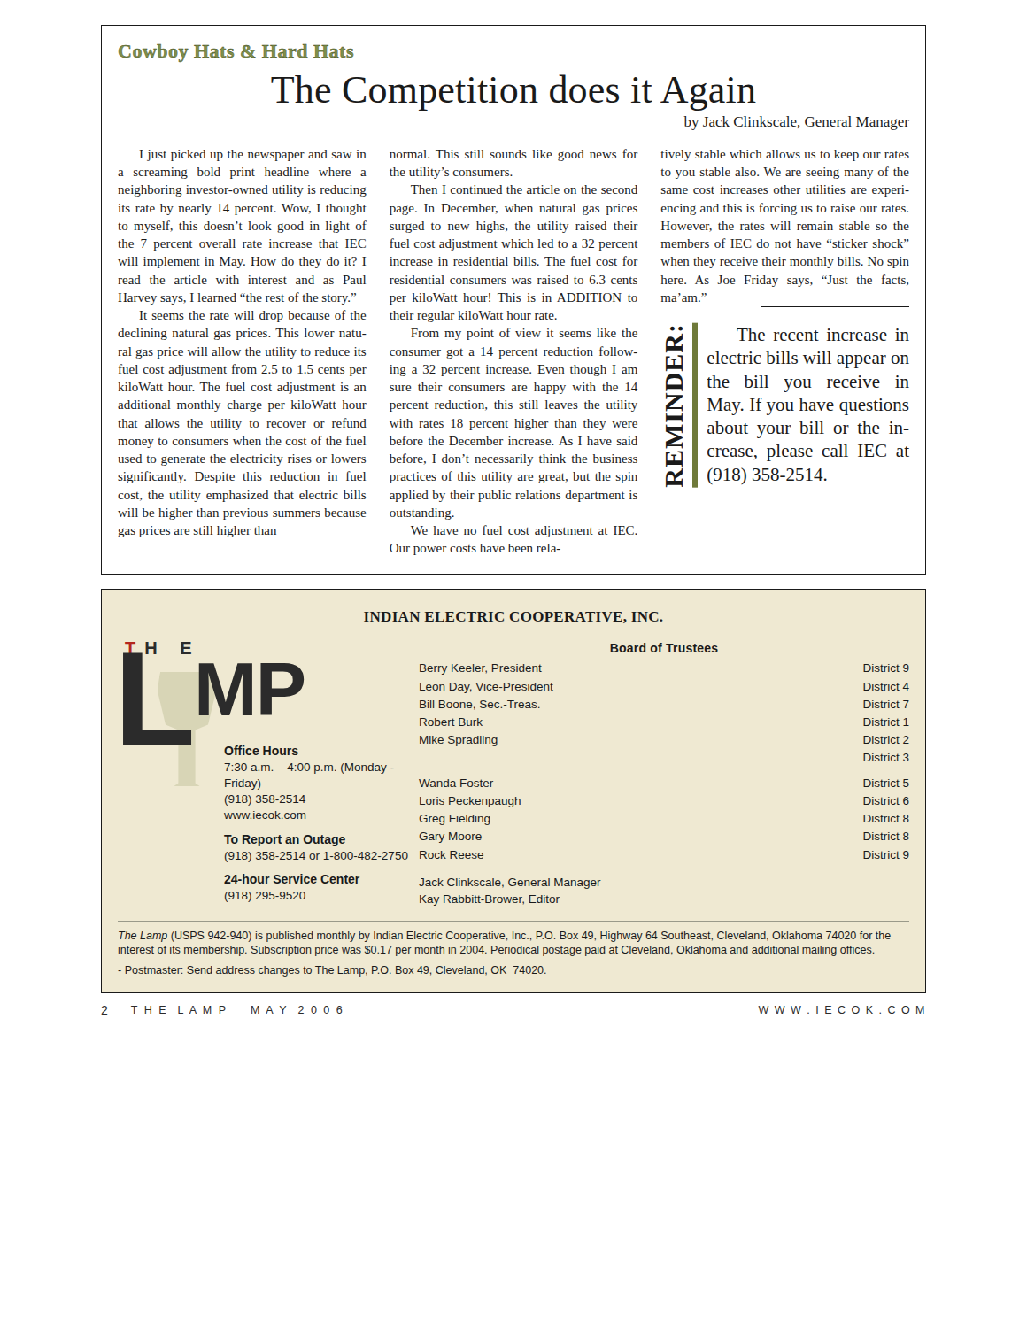Cowboy Hats & Hard Hats
The Competition does it Again
by Jack Clinkscale, General Manager
I just picked up the newspaper and saw in a screaming bold print headline where a neighboring investor-owned utility is reducing its rate by nearly 14 percent. Wow, I thought to myself, this doesn’t look good in light of the 7 percent overall rate increase that IEC will implement in May. How do they do it? I read the article with interest and as Paul Harvey says, I learned “the rest of the story.”
It seems the rate will drop because of the declining natural gas prices. This lower natural gas price will allow the utility to reduce its fuel cost adjustment from 2.5 to 1.5 cents per kiloWatt hour. The fuel cost adjustment is an additional monthly charge per kiloWatt hour that allows the utility to recover or refund money to consumers when the cost of the fuel used to generate the electricity rises or lowers significantly. Despite this reduction in fuel cost, the utility emphasized that electric bills will be higher than previous summers because gas prices are still higher than
normal. This still sounds like good news for the utility’s consumers.
Then I continued the article on the second page. In December, when natural gas prices surged to new highs, the utility raised their fuel cost adjustment which led to a 32 percent increase in residential bills. The fuel cost for residential consumers was raised to 6.3 cents per kiloWatt hour! This is in ADDITION to their regular kiloWatt hour rate.
From my point of view it seems like the consumer got a 14 percent reduction following a 32 percent increase. Even though I am sure their consumers are happy with the 14 percent reduction, this still leaves the utility with rates 18 percent higher than they were before the December increase. As I have said before, I don’t necessarily think the business practices of this utility are great, but the spin applied by their public relations department is outstanding.
We have no fuel cost adjustment at IEC. Our power costs have been rela-
tively stable which allows us to keep our rates to you stable also. We are seeing many of the same cost increases other utilities are experiencing and this is forcing us to raise our rates. However, the rates will remain stable so the members of IEC do not have “sticker shock” when they receive their monthly bills. No spin here. As Joe Friday says, “Just the facts, ma’am.”
REMINDER:
The recent increase in electric bills will appear on the bill you receive in May. If you have questions about your bill or the increase, please call IEC at (918) 358-2514.
INDIAN ELECTRIC COOPERATIVE, INC.
TH E
LMP
Office Hours
7:30 a.m. – 4:00 p.m. (Monday - Friday)
(918) 358-2514
www.iecok.com
To Report an Outage
(918) 358-2514 or 1-800-482-2750
24-hour Service Center
(918) 295-9520
Board of Trustees
| Berry Keeler, President | District 9 |
| Leon Day, Vice-President | District 4 |
| Bill Boone, Sec.-Treas. | District 7 |
| Robert Burk | District 1 |
| Mike Spradling | District 2 |
| | District 3 |
| Wanda Foster | District 5 |
| Loris Peckenpaugh | District 6 |
| Greg Fielding | District 8 |
| Gary Moore | District 8 |
| Rock Reese | District 9 |
Jack Clinkscale, General Manager
Kay Rabbitt-Brower, Editor
The Lamp (USPS 942-940) is published monthly by Indian Electric Cooperative, Inc., P.O. Box 49, Highway 64 Southeast, Cleveland, Oklahoma 74020 for the interest of its membership. Subscription price was $0.17 per month in 2004. Periodical postage paid at Cleveland, Oklahoma and additional mailing offices.
- Postmaster: Send address changes to The Lamp, P.O. Box 49, Cleveland, OK 74020.
2 T H E L A M P M A Y 2 0 0 6 W W W . I E C O K . C O M